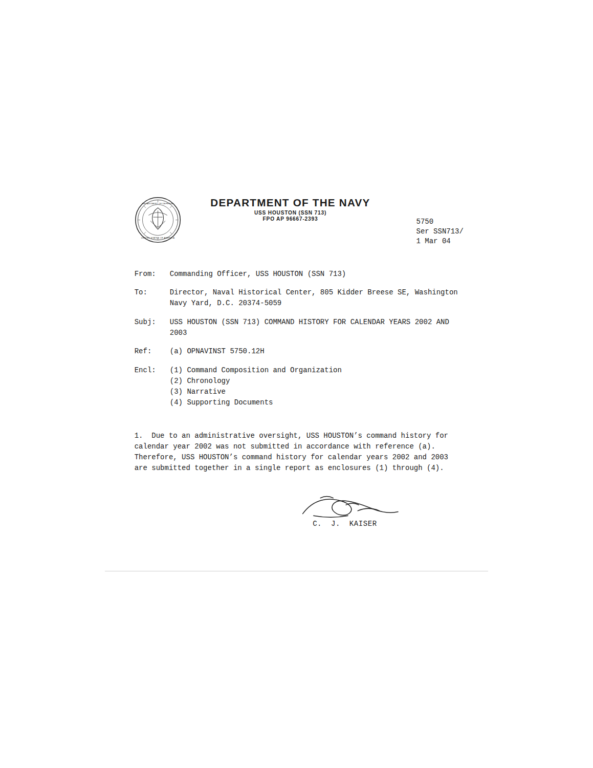DEPARTMENT OF DEFENSE UNITED STATES OF AMERICA
DEPARTMENT OF THE NAVY
USS HOUSTON (SSN 713)
FPO AP 96667-2393
5750 Ser SSN713/ 1 Mar 04
| From: | Commanding Officer, USS HOUSTON (SSN 713) |
| To: | Director, Naval Historical Center, 805 Kidder Breese SE, Washington Navy Yard, D.C. 20374-5059 |
| Subj: | USS HOUSTON (SSN 713) COMMAND HISTORY FOR CALENDAR YEARS 2002 AND 2003 |
| Ref: | (a) OPNAVINST 5750.12H |
| Encl: | (1) Command Composition and Organization (2) Chronology (3) Narrative (4) Supporting Documents |
1. Due to an administrative oversight, USS HOUSTON’s command history for calendar year 2002 was not submitted in accordance with reference (a). Therefore, USS HOUSTON’s command history for calendar years 2002 and 2003 are submitted together in a single report as enclosures (1) through (4).
C. J. KAISER